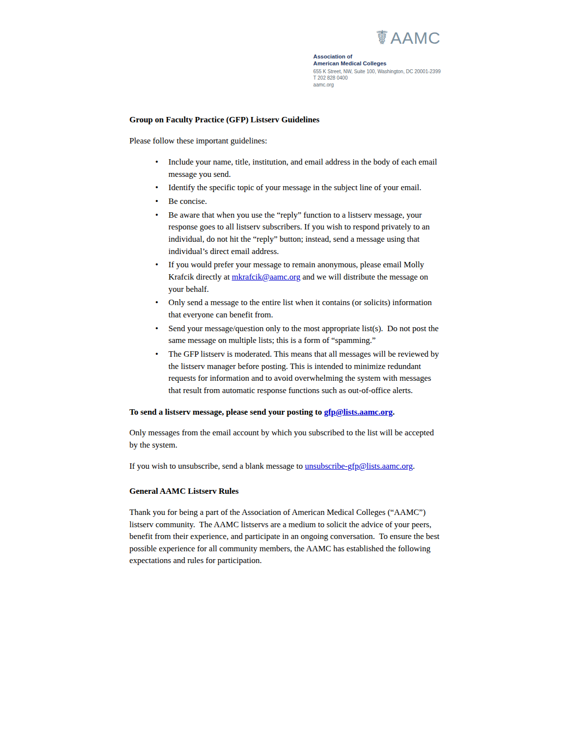☤AAMC
Association of
American Medical Colleges
655 K Street, NW, Suite 100, Washington, DC 20001-2399
T 202 828 0400
aamc.org
Group on Faculty Practice (GFP) Listserv Guidelines
Please follow these important guidelines:
Include your name, title, institution, and email address in the body of each email message you send.
Identify the specific topic of your message in the subject line of your email.
Be concise.
Be aware that when you use the “reply” function to a listserv message, your response goes to all listserv subscribers. If you wish to respond privately to an individual, do not hit the “reply” button; instead, send a message using that individual’s direct email address.
If you would prefer your message to remain anonymous, please email Molly Krafcik directly at mkrafcik@aamc.org and we will distribute the message on your behalf.
Only send a message to the entire list when it contains (or solicits) information that everyone can benefit from.
Send your message/question only to the most appropriate list(s). Do not post the same message on multiple lists; this is a form of “spamming.”
The GFP listserv is moderated. This means that all messages will be reviewed by the listserv manager before posting. This is intended to minimize redundant requests for information and to avoid overwhelming the system with messages that result from automatic response functions such as out-of-office alerts.
To send a listserv message, please send your posting to gfp@lists.aamc.org.
Only messages from the email account by which you subscribed to the list will be accepted by the system.
If you wish to unsubscribe, send a blank message to unsubscribe-gfp@lists.aamc.org.
General AAMC Listserv Rules
Thank you for being a part of the Association of American Medical Colleges (“AAMC”) listserv community. The AAMC listservs are a medium to solicit the advice of your peers, benefit from their experience, and participate in an ongoing conversation. To ensure the best possible experience for all community members, the AAMC has established the following expectations and rules for participation.